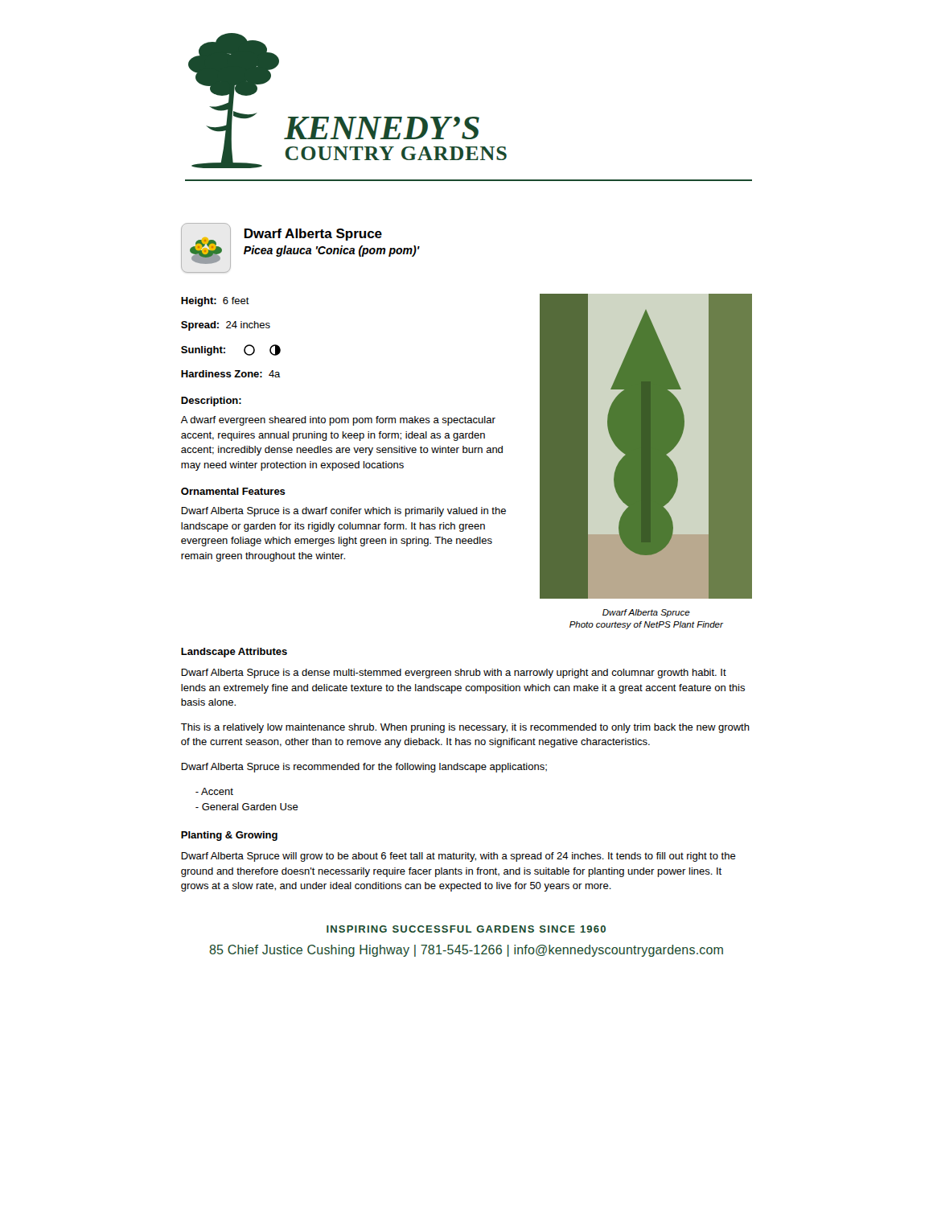KENNEDY’S
COUNTRY GARDENS
Dwarf Alberta Spruce
Picea glauca 'Conica (pom pom)'
Height: 6 feet
Spread: 24 inches
Sunlight:
Hardiness Zone: 4a
Description:
A dwarf evergreen sheared into pom pom form makes a spectacular accent, requires annual pruning to keep in form; ideal as a garden accent; incredibly dense needles are very sensitive to winter burn and may need winter protection in exposed locations
Ornamental Features
Dwarf Alberta Spruce is a dwarf conifer which is primarily valued in the landscape or garden for its rigidly columnar form. It has rich green evergreen foliage which emerges light green in spring. The needles remain green throughout the winter.
Dwarf Alberta Spruce
Photo courtesy of NetPS Plant Finder
Landscape Attributes
Dwarf Alberta Spruce is a dense multi-stemmed evergreen shrub with a narrowly upright and columnar growth habit. It lends an extremely fine and delicate texture to the landscape composition which can make it a great accent feature on this basis alone.
This is a relatively low maintenance shrub. When pruning is necessary, it is recommended to only trim back the new growth of the current season, other than to remove any dieback. It has no significant negative characteristics.
Dwarf Alberta Spruce is recommended for the following landscape applications;
Accent
General Garden Use
Planting & Growing
Dwarf Alberta Spruce will grow to be about 6 feet tall at maturity, with a spread of 24 inches. It tends to fill out right to the ground and therefore doesn't necessarily require facer plants in front, and is suitable for planting under power lines. It grows at a slow rate, and under ideal conditions can be expected to live for 50 years or more.
INSPIRING SUCCESSFUL GARDENS SINCE 1960
85 Chief Justice Cushing Highway | 781-545-1266 | info@kennedyscountrygardens.com